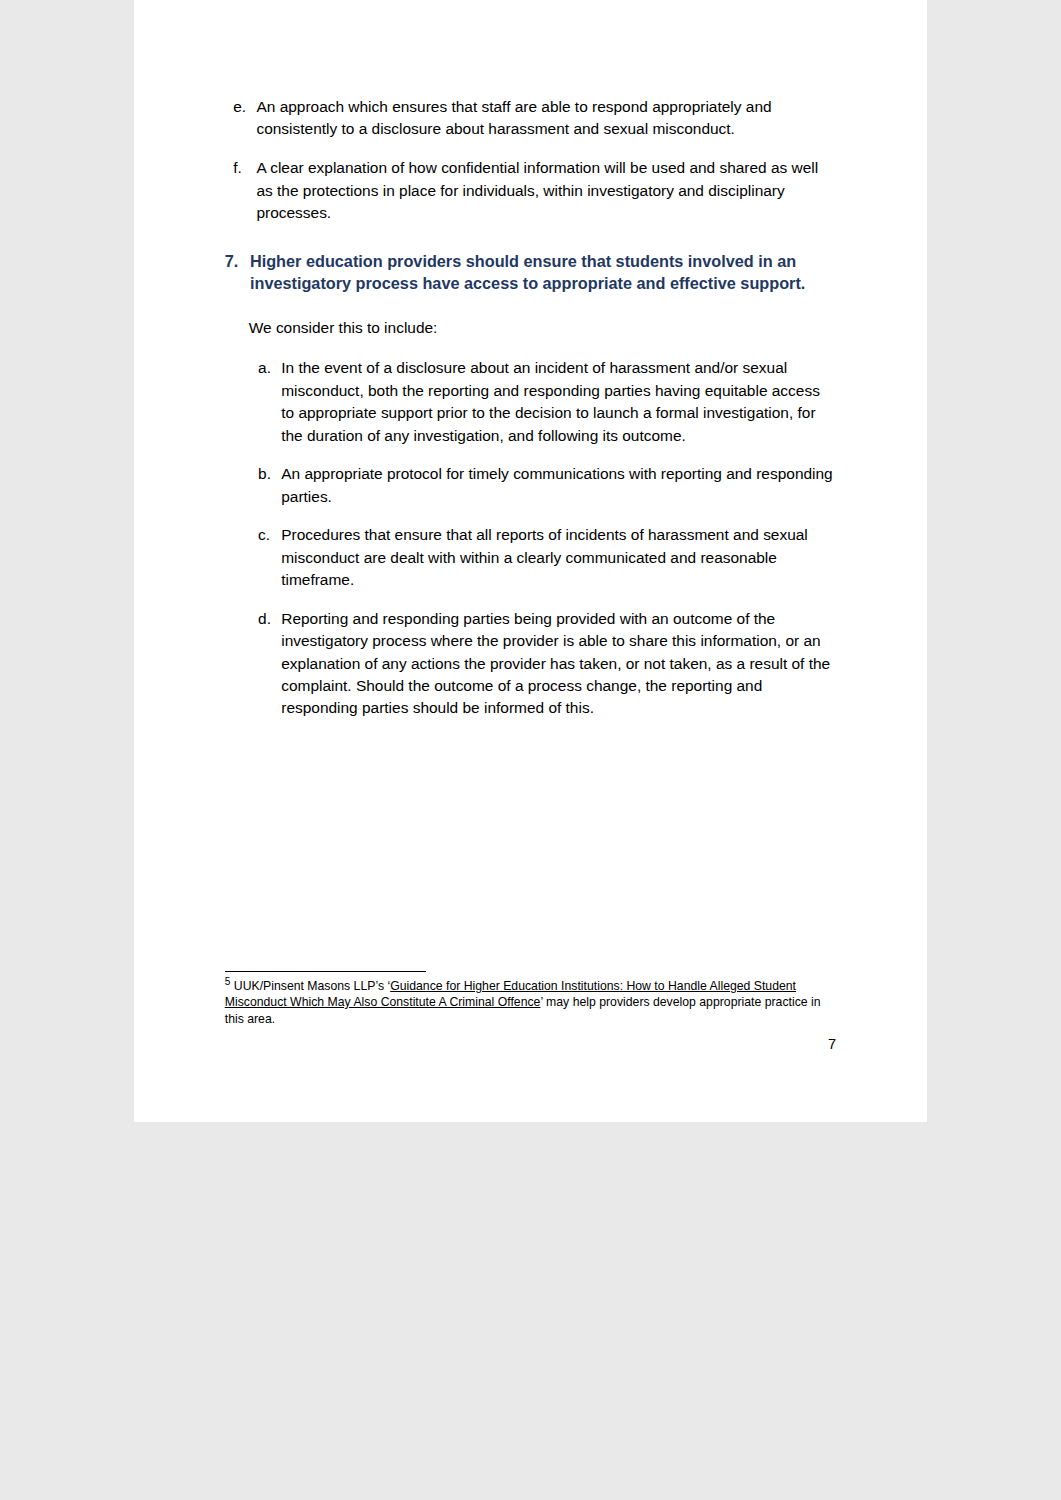e. An approach which ensures that staff are able to respond appropriately and consistently to a disclosure about harassment and sexual misconduct.
f. A clear explanation of how confidential information will be used and shared as well as the protections in place for individuals, within investigatory and disciplinary processes.
7. Higher education providers should ensure that students involved in an investigatory process have access to appropriate and effective support.
We consider this to include:
a. In the event of a disclosure about an incident of harassment and/or sexual misconduct, both the reporting and responding parties having equitable access to appropriate support prior to the decision to launch a formal investigation, for the duration of any investigation, and following its outcome.
b. An appropriate protocol for timely communications with reporting and responding parties.
c. Procedures that ensure that all reports of incidents of harassment and sexual misconduct are dealt with within a clearly communicated and reasonable timeframe.
d. Reporting and responding parties being provided with an outcome of the investigatory process where the provider is able to share this information, or an explanation of any actions the provider has taken, or not taken, as a result of the complaint. Should the outcome of a process change, the reporting and responding parties should be informed of this.
5 UUK/Pinsent Masons LLP’s ‘Guidance for Higher Education Institutions: How to Handle Alleged Student Misconduct Which May Also Constitute A Criminal Offence’ may help providers develop appropriate practice in this area.
7